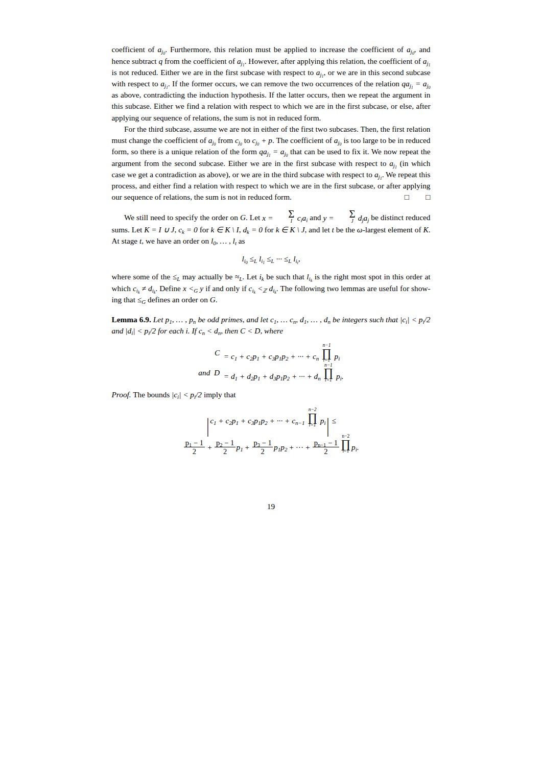coefficient of aj0. Furthermore, this relation must be applied to increase the coefficient of aj0, and hence subtract q from the coefficient of aj1. However, after applying this relation, the coefficient of aj1 is not reduced. Either we are in the first subcase with respect to aj1, or we are in this second subcase with respect to aj1. If the former occurs, we can remove the two occurrences of the relation qaj1 = aj0 as above, contradicting the induction hypothesis. If the latter occurs, then we repeat the argument in this subcase. Either we find a relation with respect to which we are in the first subcase, or else, after applying our sequence of relations, the sum is not in reduced form.
For the third subcase, assume we are not in either of the first two subcases. Then, the first relation must change the coefficient of aj0 from cj0 to cj0 + p. The coefficient of aj0 is too large to be in reduced form, so there is a unique relation of the form qaj1 = aj0 that can be used to fix it. We now repeat the argument from the second subcase. Either we are in the first subcase with respect to aj1 (in which case we get a contradiction as above), or we are in the third subcase with respect to aj1. We repeat this process, and either find a relation with respect to which we are in the first subcase, or after applying our sequence of relations, the sum is not in reduced form.□□
We still need to specify the order on G. Let x = ΣI ciai and y = ΣJ djaj be distinct reduced sums. Let K = I ∪ J, ck = 0 for k ∈ K \ I, dk = 0 for k ∈ K \ J, and let t be the ω-largest element of K. At stage t, we have an order on l0, … , lt as
li0 ≤L li1 ≤L ··· ≤L lit,
where some of the ≤L may actually be ≈L. Let ik be such that lik is the right most spot in this order at which cik ≠ dik. Define x <G y if and only if cik <ℤ dik. The following two lemmas are useful for showing that ≤G defines an order on G.
Lemma 6.9. Let p1, … , pn be odd primes, and let c1, … cn, d1, … , dn be integers such that |ci| < pi/2 and |di| < pi/2 for each i. If cn < dn, then C < D, where
C
= c1 + c2p1 + c3p1p2 + ··· + cn n−1∏i=1 pi
and D
= d1 + d2p1 + d3p1p2 + ··· + dn n−1∏i=1 pi.
Proof. The bounds |ci| < pi/2 imply that
|c1 + c2p1 + c3p1p2 + ··· + cn−1 n−2∏i=1 pi| ≤
p1 − 12 + p2 − 12 p1 + p3 − 12 p1p2 + ··· + pn−1 − 12 n−2∏i=1 pi.
19